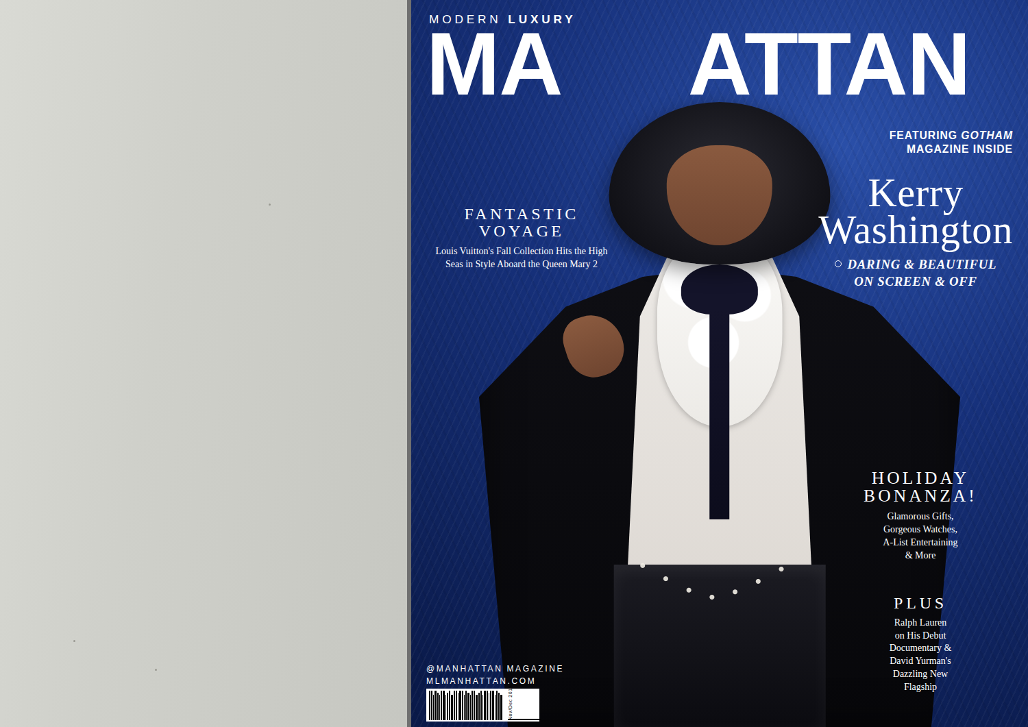Modern Luxury
MANHATTAN
Featuring Gotham
Magazine Inside
KerryWashington
Daring & Beautiful
On Screen & Off
Fantastic
Voyage
Louis Vuitton's Fall Collection Hits the High Seas in Style Aboard the Queen Mary 2
Holiday
Bonanza!
Glamorous Gifts,
Gorgeous Watches,
A-List Entertaining
& More
Plus
Ralph Lauren
on His Debut
Documentary &
David Yurman's
Dazzling New
Flagship
@Manhattan Magazine
MLManhattan.com
Nov/Dec 2019